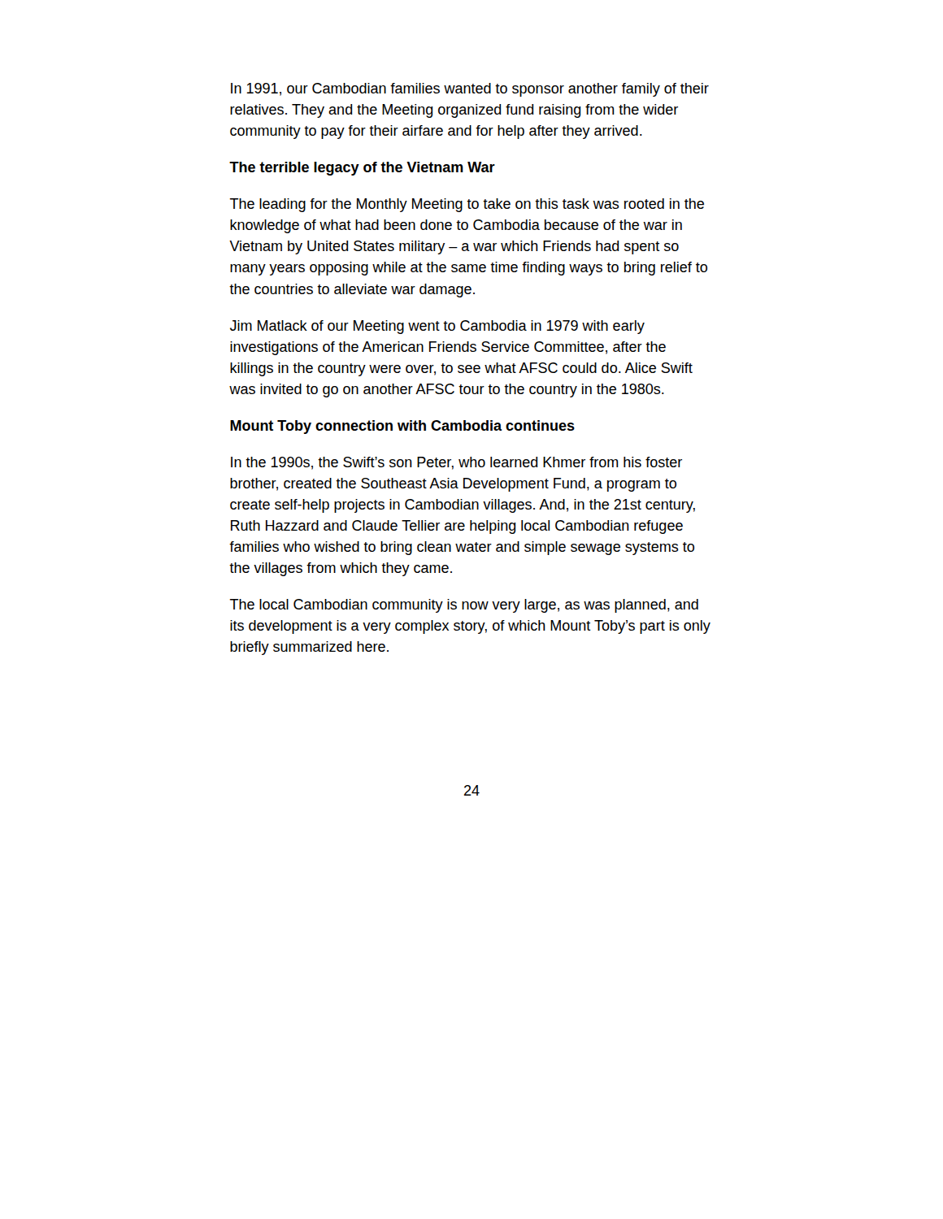In 1991, our Cambodian families wanted to sponsor another family of their relatives. They and the Meeting organized fund raising from the wider community to pay for their airfare and for help after they arrived.
The terrible legacy of the Vietnam War
The leading for the Monthly Meeting to take on this task was rooted in the knowledge of what had been done to Cambodia because of the war in Vietnam by United States military – a war which Friends had spent so many years opposing while at the same time finding ways to bring relief to the countries to alleviate war damage.
Jim Matlack of our Meeting went to Cambodia in 1979 with early investigations of the American Friends Service Committee, after the killings in the country were over, to see what AFSC could do. Alice Swift was invited to go on another AFSC tour to the country in the 1980s.
Mount Toby connection with Cambodia continues
In the 1990s, the Swift’s son Peter, who learned Khmer from his foster brother, created the Southeast Asia Development Fund, a program to create self-help projects in Cambodian villages. And, in the 21st century, Ruth Hazzard and Claude Tellier are helping local Cambodian refugee families who wished to bring clean water and simple sewage systems to the villages from which they came.
The local Cambodian community is now very large, as was planned, and its development is a very complex story, of which Mount Toby’s part is only briefly summarized here.
24